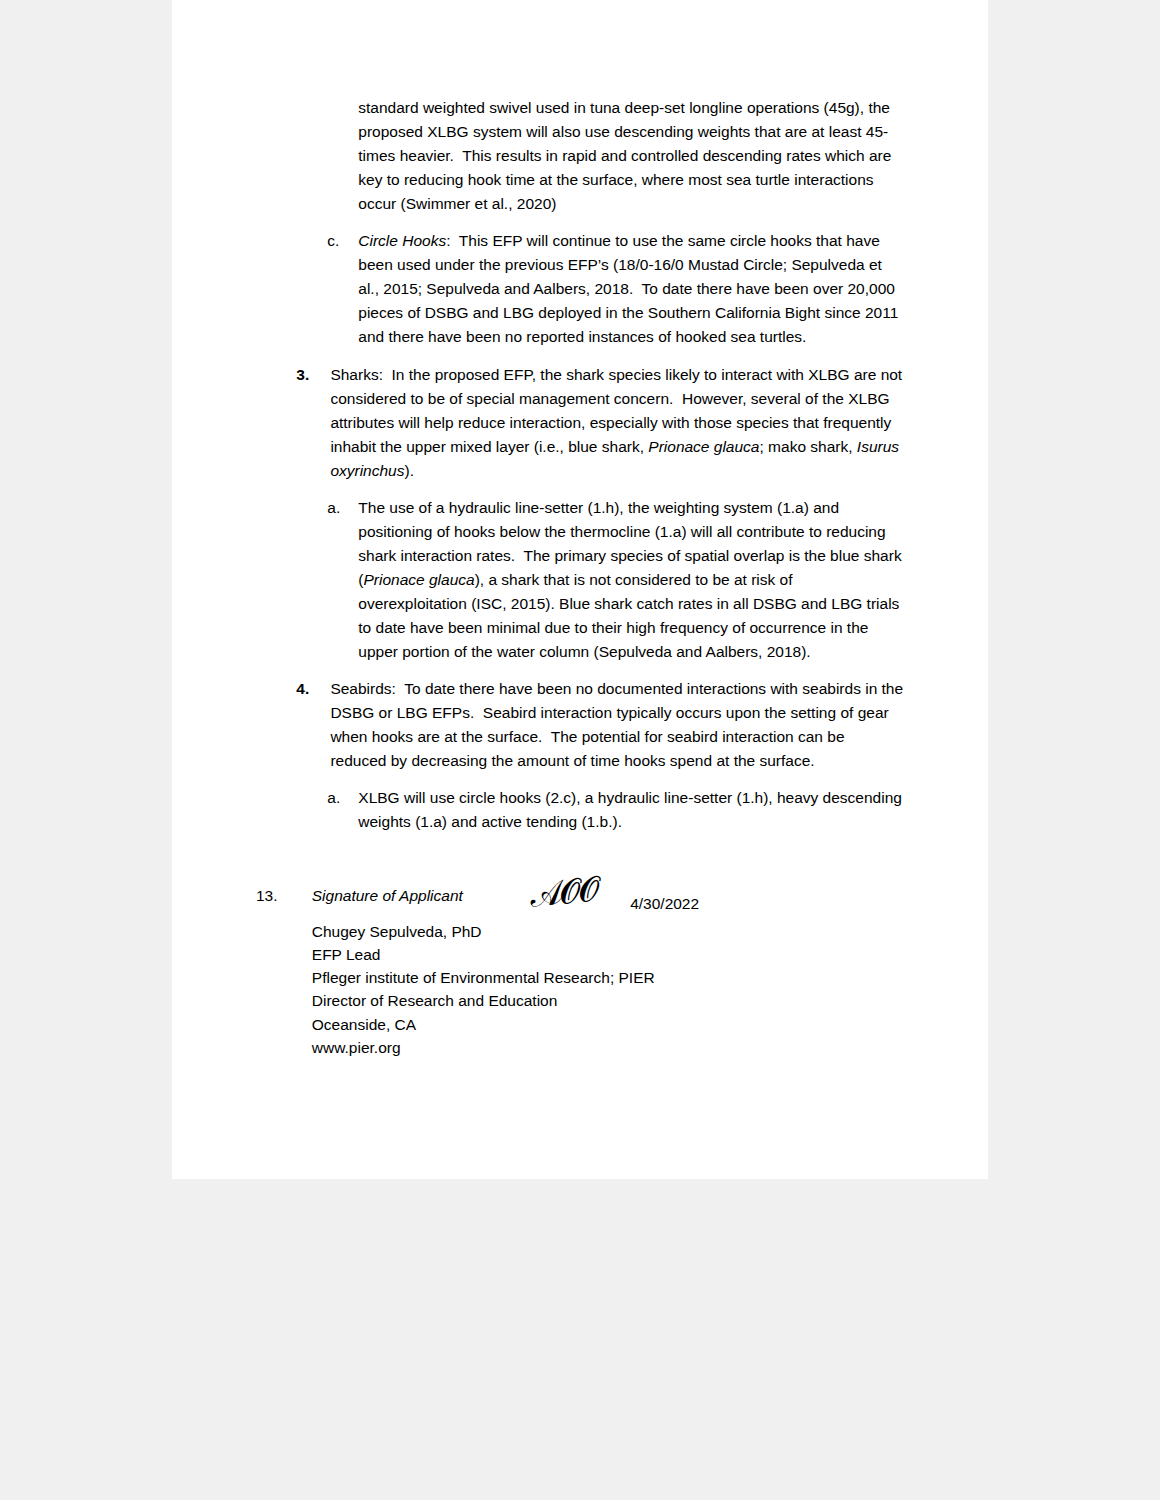standard weighted swivel used in tuna deep-set longline operations (45g), the proposed XLBG system will also use descending weights that are at least 45-times heavier. This results in rapid and controlled descending rates which are key to reducing hook time at the surface, where most sea turtle interactions occur (Swimmer et al., 2020)
c.
Circle Hooks: This EFP will continue to use the same circle hooks that have been used under the previous EFP’s (18/0-16/0 Mustad Circle; Sepulveda et al., 2015; Sepulveda and Aalbers, 2018. To date there have been over 20,000 pieces of DSBG and LBG deployed in the Southern California Bight since 2011 and there have been no reported instances of hooked sea turtles.
3.
Sharks: In the proposed EFP, the shark species likely to interact with XLBG are not considered to be of special management concern. However, several of the XLBG attributes will help reduce interaction, especially with those species that frequently inhabit the upper mixed layer (i.e., blue shark, Prionace glauca; mako shark, Isurus oxyrinchus).
a.
The use of a hydraulic line-setter (1.h), the weighting system (1.a) and positioning of hooks below the thermocline (1.a) will all contribute to reducing shark interaction rates. The primary species of spatial overlap is the blue shark (Prionace glauca), a shark that is not considered to be at risk of overexploitation (ISC, 2015). Blue shark catch rates in all DSBG and LBG trials to date have been minimal due to their high frequency of occurrence in the upper portion of the water column (Sepulveda and Aalbers, 2018).
4.
Seabirds: To date there have been no documented interactions with seabirds in the DSBG or LBG EFPs. Seabird interaction typically occurs upon the setting of gear when hooks are at the surface. The potential for seabird interaction can be reduced by decreasing the amount of time hooks spend at the surface.
a.
XLBG will use circle hooks (2.c), a hydraulic line-setter (1.h), heavy descending weights (1.a) and active tending (1.b.).
13.
Signature of Applicant
𝒜𝓞𝓞
4/30/2022
Chugey Sepulveda, PhD
EFP Lead
Pfleger institute of Environmental Research; PIER
Director of Research and Education
Oceanside, CA
www.pier.org